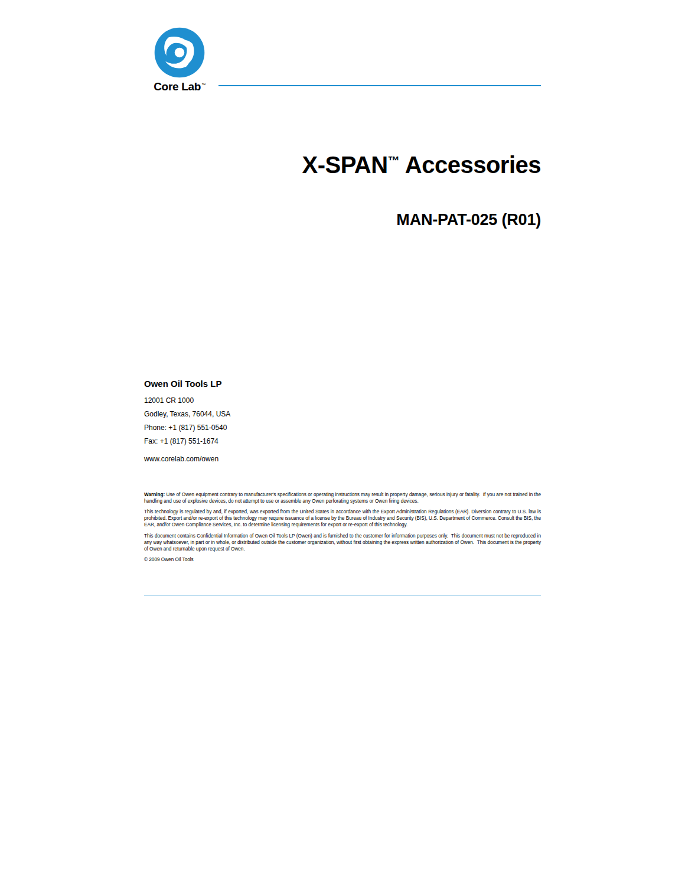Core Lab™
X-SPAN™ Accessories
MAN-PAT-025 (R01)
Owen Oil Tools LP
12001 CR 1000
Godley, Texas, 76044, USA
Phone: +1 (817) 551-0540
Fax: +1 (817) 551-1674
www.corelab.com/owen
Warning: Use of Owen equipment contrary to manufacturer's specifications or operating instructions may result in property damage, serious injury or fatality. If you are not trained in the handling and use of explosive devices, do not attempt to use or assemble any Owen perforating systems or Owen firing devices.
This technology is regulated by and, if exported, was exported from the United States in accordance with the Export Administration Regulations (EAR). Diversion contrary to U.S. law is prohibited. Export and/or re-export of this technology may require issuance of a license by the Bureau of Industry and Security (BIS), U.S. Department of Commerce. Consult the BIS, the EAR, and/or Owen Compliance Services, Inc. to determine licensing requirements for export or re-export of this technology.
This document contains Confidential Information of Owen Oil Tools LP (Owen) and is furnished to the customer for information purposes only. This document must not be reproduced in any way whatsoever, in part or in whole, or distributed outside the customer organization, without first obtaining the express written authorization of Owen. This document is the property of Owen and returnable upon request of Owen.
© 2009 Owen Oil Tools